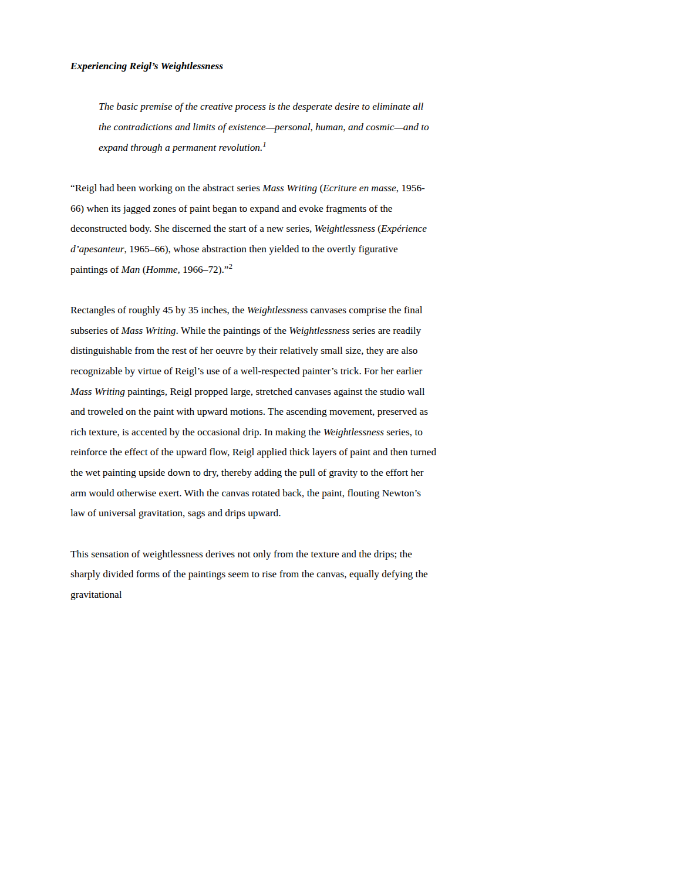Experiencing Reigl’s Weightlessness
The basic premise of the creative process is the desperate desire to eliminate all the contradictions and limits of existence—personal, human, and cosmic—and to expand through a permanent revolution.1
“Reigl had been working on the abstract series Mass Writing (Ecriture en masse, 1956-66) when its jagged zones of paint began to expand and evoke fragments of the deconstructed body. She discerned the start of a new series, Weightlessness (Expérience d’apesanteur, 1965–66), whose abstraction then yielded to the overtly figurative paintings of Man (Homme, 1966–72).”2
Rectangles of roughly 45 by 35 inches, the Weightlessness canvases comprise the final subseries of Mass Writing. While the paintings of the Weightlessness series are readily distinguishable from the rest of her oeuvre by their relatively small size, they are also recognizable by virtue of Reigl’s use of a well-respected painter’s trick. For her earlier Mass Writing paintings, Reigl propped large, stretched canvases against the studio wall and troweled on the paint with upward motions. The ascending movement, preserved as rich texture, is accented by the occasional drip. In making the Weightlessness series, to reinforce the effect of the upward flow, Reigl applied thick layers of paint and then turned the wet painting upside down to dry, thereby adding the pull of gravity to the effort her arm would otherwise exert. With the canvas rotated back, the paint, flouting Newton’s law of universal gravitation, sags and drips upward.
This sensation of weightlessness derives not only from the texture and the drips; the sharply divided forms of the paintings seem to rise from the canvas, equally defying the gravitational